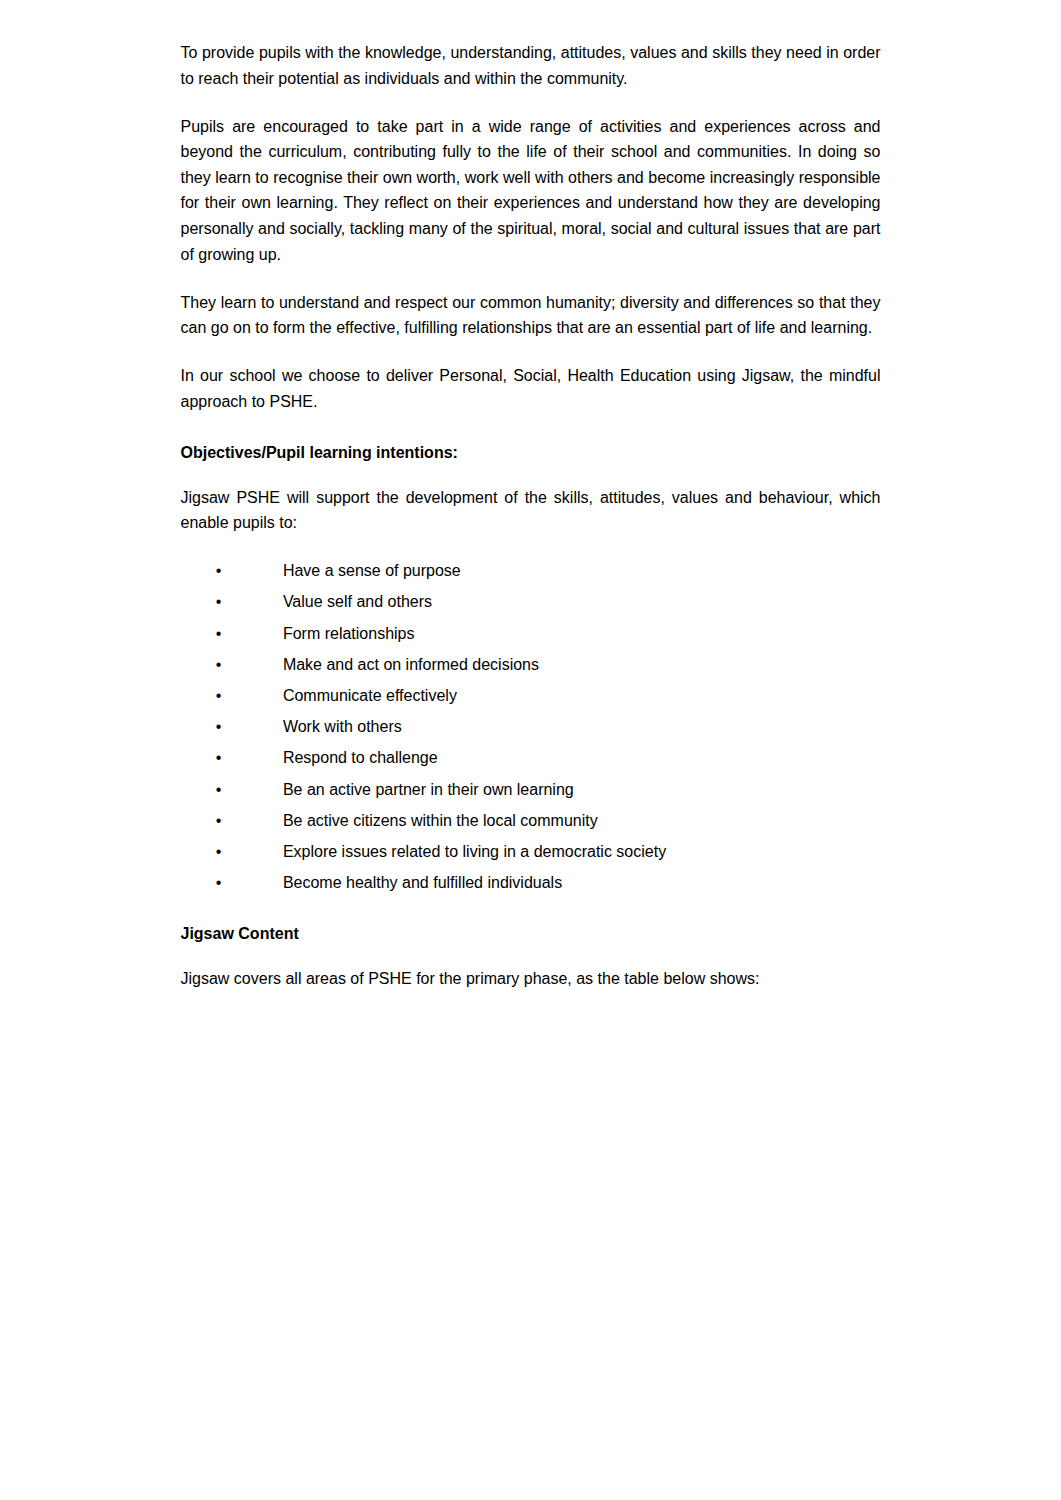To provide pupils with the knowledge, understanding, attitudes, values and skills they need in order to reach their potential as individuals and within the community.
Pupils are encouraged to take part in a wide range of activities and experiences across and beyond the curriculum, contributing fully to the life of their school and communities. In doing so they learn to recognise their own worth, work well with others and become increasingly responsible for their own learning. They reflect on their experiences and understand how they are developing personally and socially, tackling many of the spiritual, moral, social and cultural issues that are part of growing up.
They learn to understand and respect our common humanity; diversity and differences so that they can go on to form the effective, fulfilling relationships that are an essential part of life and learning.
In our school we choose to deliver Personal, Social, Health Education using Jigsaw, the mindful approach to PSHE.
Objectives/Pupil learning intentions:
Jigsaw PSHE will support the development of the skills, attitudes, values and behaviour, which enable pupils to:
Have a sense of purpose
Value self and others
Form relationships
Make and act on informed decisions
Communicate effectively
Work with others
Respond to challenge
Be an active partner in their own learning
Be active citizens within the local community
Explore issues related to living in a democratic society
Become healthy and fulfilled individuals
Jigsaw Content
Jigsaw covers all areas of PSHE for the primary phase, as the table below shows: